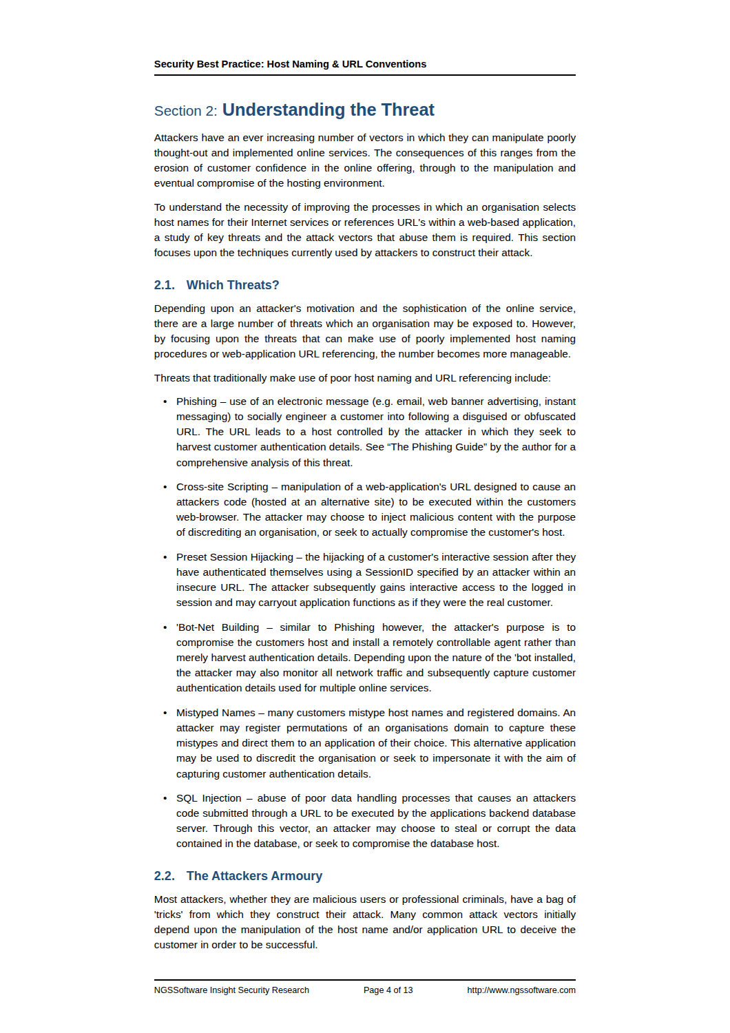Security Best Practice: Host Naming & URL Conventions
Section 2: Understanding the Threat
Attackers have an ever increasing number of vectors in which they can manipulate poorly thought-out and implemented online services. The consequences of this ranges from the erosion of customer confidence in the online offering, through to the manipulation and eventual compromise of the hosting environment.
To understand the necessity of improving the processes in which an organisation selects host names for their Internet services or references URL's within a web-based application, a study of key threats and the attack vectors that abuse them is required. This section focuses upon the techniques currently used by attackers to construct their attack.
2.1. Which Threats?
Depending upon an attacker's motivation and the sophistication of the online service, there are a large number of threats which an organisation may be exposed to. However, by focusing upon the threats that can make use of poorly implemented host naming procedures or web-application URL referencing, the number becomes more manageable.
Threats that traditionally make use of poor host naming and URL referencing include:
Phishing – use of an electronic message (e.g. email, web banner advertising, instant messaging) to socially engineer a customer into following a disguised or obfuscated URL. The URL leads to a host controlled by the attacker in which they seek to harvest customer authentication details. See “The Phishing Guide” by the author for a comprehensive analysis of this threat.
Cross-site Scripting – manipulation of a web-application's URL designed to cause an attackers code (hosted at an alternative site) to be executed within the customers web-browser. The attacker may choose to inject malicious content with the purpose of discrediting an organisation, or seek to actually compromise the customer's host.
Preset Session Hijacking – the hijacking of a customer's interactive session after they have authenticated themselves using a SessionID specified by an attacker within an insecure URL. The attacker subsequently gains interactive access to the logged in session and may carryout application functions as if they were the real customer.
'Bot-Net Building – similar to Phishing however, the attacker's purpose is to compromise the customers host and install a remotely controllable agent rather than merely harvest authentication details. Depending upon the nature of the 'bot installed, the attacker may also monitor all network traffic and subsequently capture customer authentication details used for multiple online services.
Mistyped Names – many customers mistype host names and registered domains. An attacker may register permutations of an organisations domain to capture these mistypes and direct them to an application of their choice. This alternative application may be used to discredit the organisation or seek to impersonate it with the aim of capturing customer authentication details.
SQL Injection – abuse of poor data handling processes that causes an attackers code submitted through a URL to be executed by the applications backend database server. Through this vector, an attacker may choose to steal or corrupt the data contained in the database, or seek to compromise the database host.
2.2. The Attackers Armoury
Most attackers, whether they are malicious users or professional criminals, have a bag of 'tricks' from which they construct their attack. Many common attack vectors initially depend upon the manipulation of the host name and/or application URL to deceive the customer in order to be successful.
NGSSoftware Insight Security Research
Page 4 of 13
http://www.ngssoftware.com